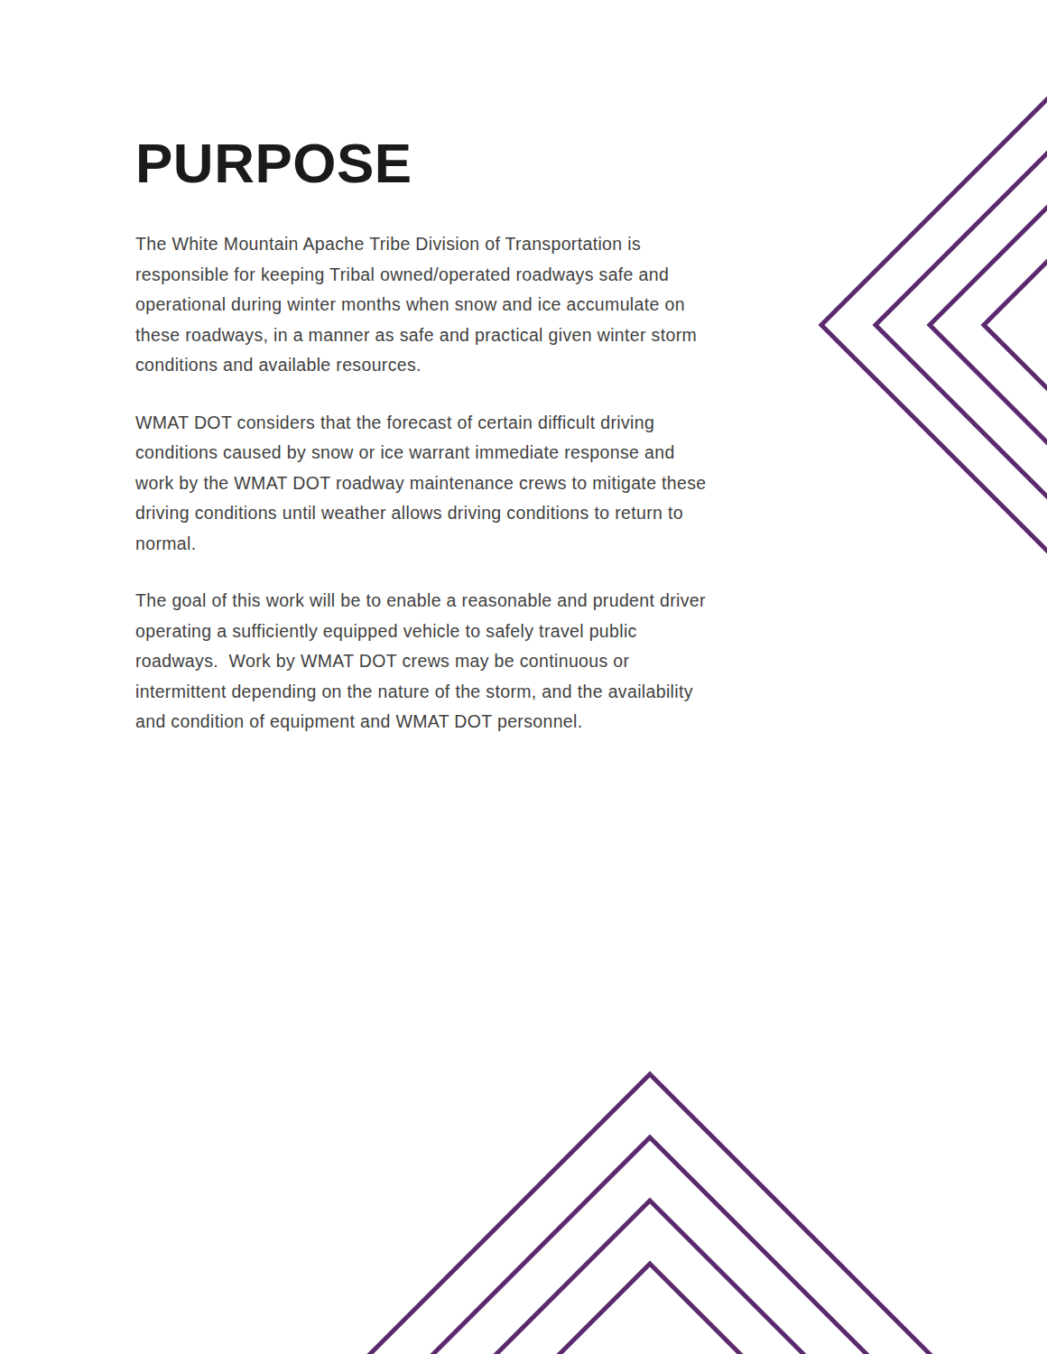PURPOSE
The White Mountain Apache Tribe Division of Transportation is responsible for keeping Tribal owned/operated roadways safe and operational during winter months when snow and ice accumulate on these roadways, in a manner as safe and practical given winter storm conditions and available resources.
WMAT DOT considers that the forecast of certain difficult driving conditions caused by snow or ice warrant immediate response and work by the WMAT DOT roadway maintenance crews to mitigate these driving conditions until weather allows driving conditions to return to normal.
The goal of this work will be to enable a reasonable and prudent driver operating a sufficiently equipped vehicle to safely travel public roadways. Work by WMAT DOT crews may be continuous or intermittent depending on the nature of the storm, and the availability and condition of equipment and WMAT DOT personnel.